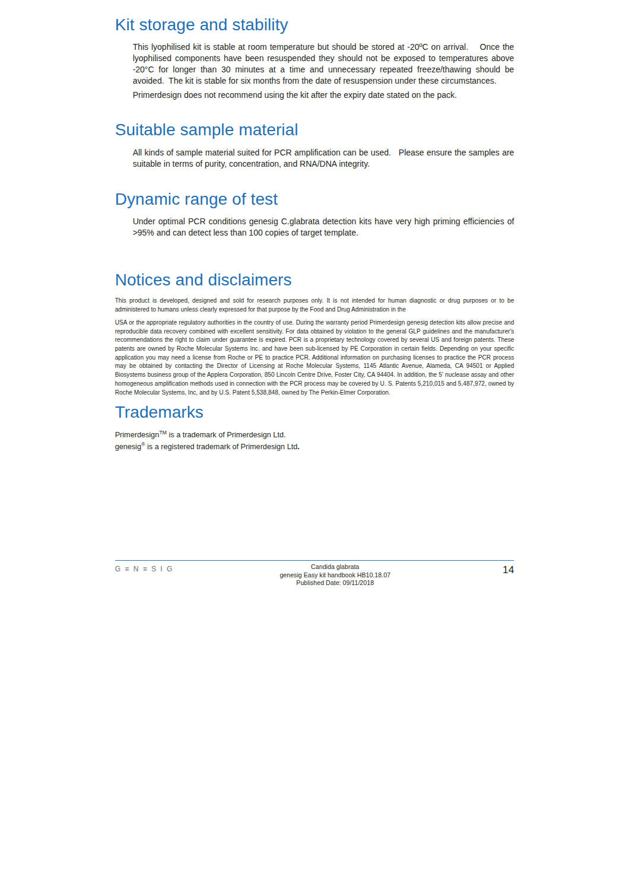Kit storage and stability
This lyophilised kit is stable at room temperature but should be stored at -20ºC on arrival. Once the lyophilised components have been resuspended they should not be exposed to temperatures above -20°C for longer than 30 minutes at a time and unnecessary repeated freeze/thawing should be avoided. The kit is stable for six months from the date of resuspension under these circumstances.
Primerdesign does not recommend using the kit after the expiry date stated on the pack.
Suitable sample material
All kinds of sample material suited for PCR amplification can be used. Please ensure the samples are suitable in terms of purity, concentration, and RNA/DNA integrity.
Dynamic range of test
Under optimal PCR conditions genesig C.glabrata detection kits have very high priming efficiencies of >95% and can detect less than 100 copies of target template.
Notices and disclaimers
This product is developed, designed and sold for research purposes only. It is not intended for human diagnostic or drug purposes or to be administered to humans unless clearly expressed for that purpose by the Food and Drug Administration in the
USA or the appropriate regulatory authorities in the country of use. During the warranty period Primerdesign genesig detection kits allow precise and reproducible data recovery combined with excellent sensitivity. For data obtained by violation to the general GLP guidelines and the manufacturer's recommendations the right to claim under guarantee is expired. PCR is a proprietary technology covered by several US and foreign patents. These patents are owned by Roche Molecular Systems Inc. and have been sub-licensed by PE Corporation in certain fields. Depending on your specific application you may need a license from Roche or PE to practice PCR. Additional information on purchasing licenses to practice the PCR process may be obtained by contacting the Director of Licensing at Roche Molecular Systems, 1145 Atlantic Avenue, Alameda, CA 94501 or Applied Biosystems business group of the Applera Corporation, 850 Lincoln Centre Drive, Foster City, CA 94404. In addition, the 5' nuclease assay and other homogeneous amplification methods used in connection with the PCR process may be covered by U. S. Patents 5,210,015 and 5,487,972, owned by Roche Molecular Systems, Inc, and by U.S. Patent 5,538,848, owned by The Perkin-Elmer Corporation.
Trademarks
PrimerdesignTM is a trademark of Primerdesign Ltd.
genesig® is a registered trademark of Primerdesign Ltd.
G ≡ N ≡ S I G
Candida glabrata
genesig Easy kit handbook HB10.18.07
Published Date: 09/11/2018
14